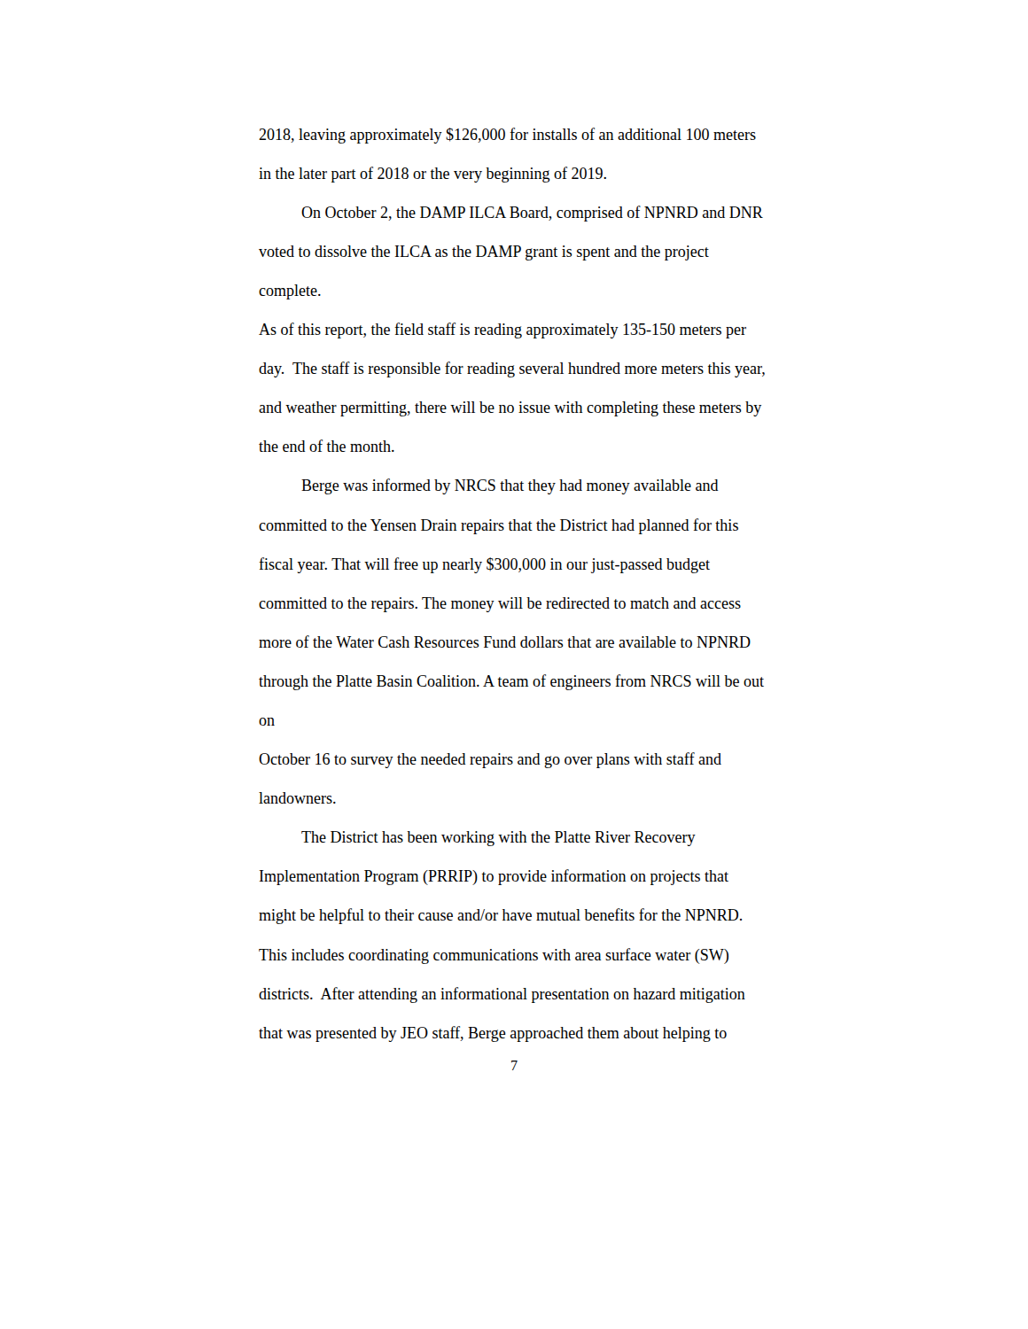2018, leaving approximately $126,000 for installs of an additional 100 meters in the later part of 2018 or the very beginning of 2019.
On October 2, the DAMP ILCA Board, comprised of NPNRD and DNR voted to dissolve the ILCA as the DAMP grant is spent and the project complete.
As of this report, the field staff is reading approximately 135-150 meters per
day. The staff is responsible for reading several hundred more meters this year, and weather permitting, there will be no issue with completing these meters by the end of the month.
Berge was informed by NRCS that they had money available and committed to the Yensen Drain repairs that the District had planned for this fiscal year. That will free up nearly $300,000 in our just-passed budget committed to the repairs. The money will be redirected to match and access more of the Water Cash Resources Fund dollars that are available to NPNRD through the Platte Basin Coalition. A team of engineers from NRCS will be out on
October 16 to survey the needed repairs and go over plans with staff and landowners.
The District has been working with the Platte River Recovery Implementation Program (PRRIP) to provide information on projects that might be helpful to their cause and/or have mutual benefits for the NPNRD. This includes coordinating communications with area surface water (SW) districts. After attending an informational presentation on hazard mitigation that was presented by JEO staff, Berge approached them about helping to
7